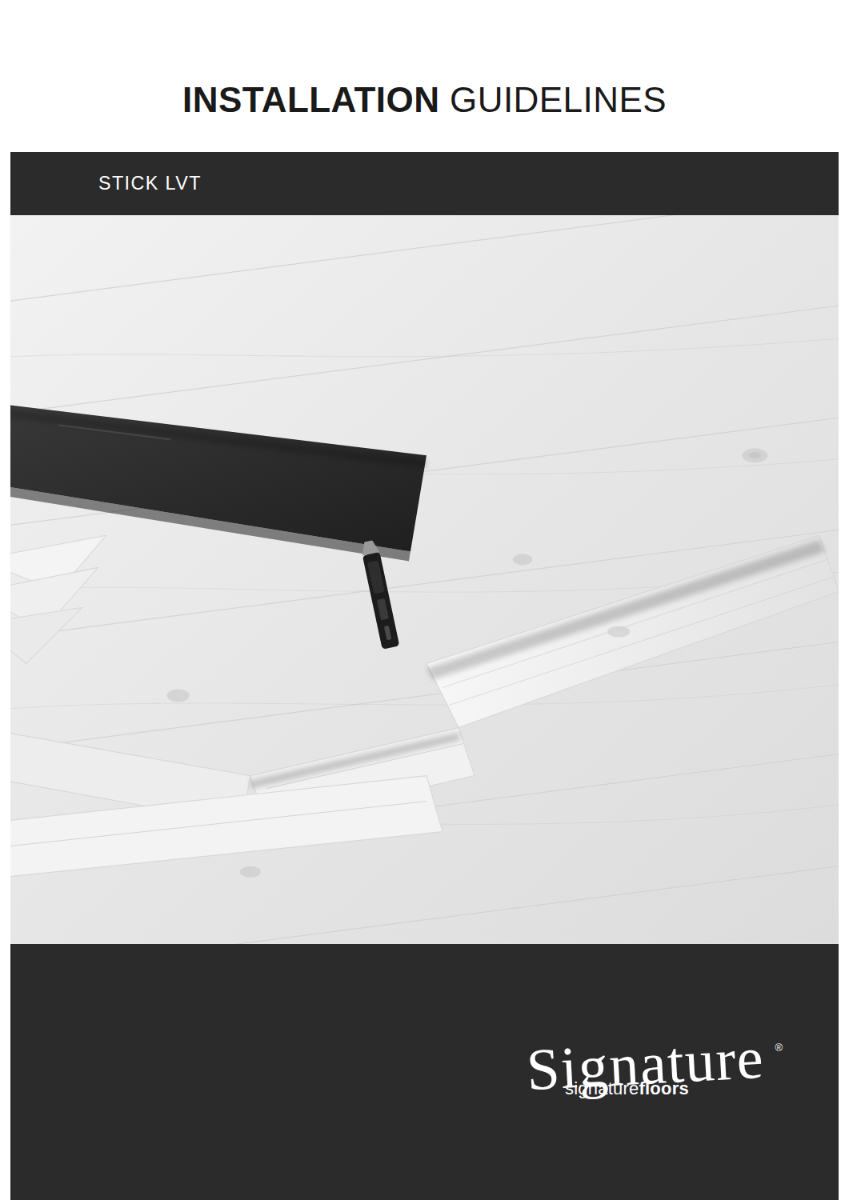INSTALLATION GUIDELINES
Stick LVT
® Signature signaturefloors